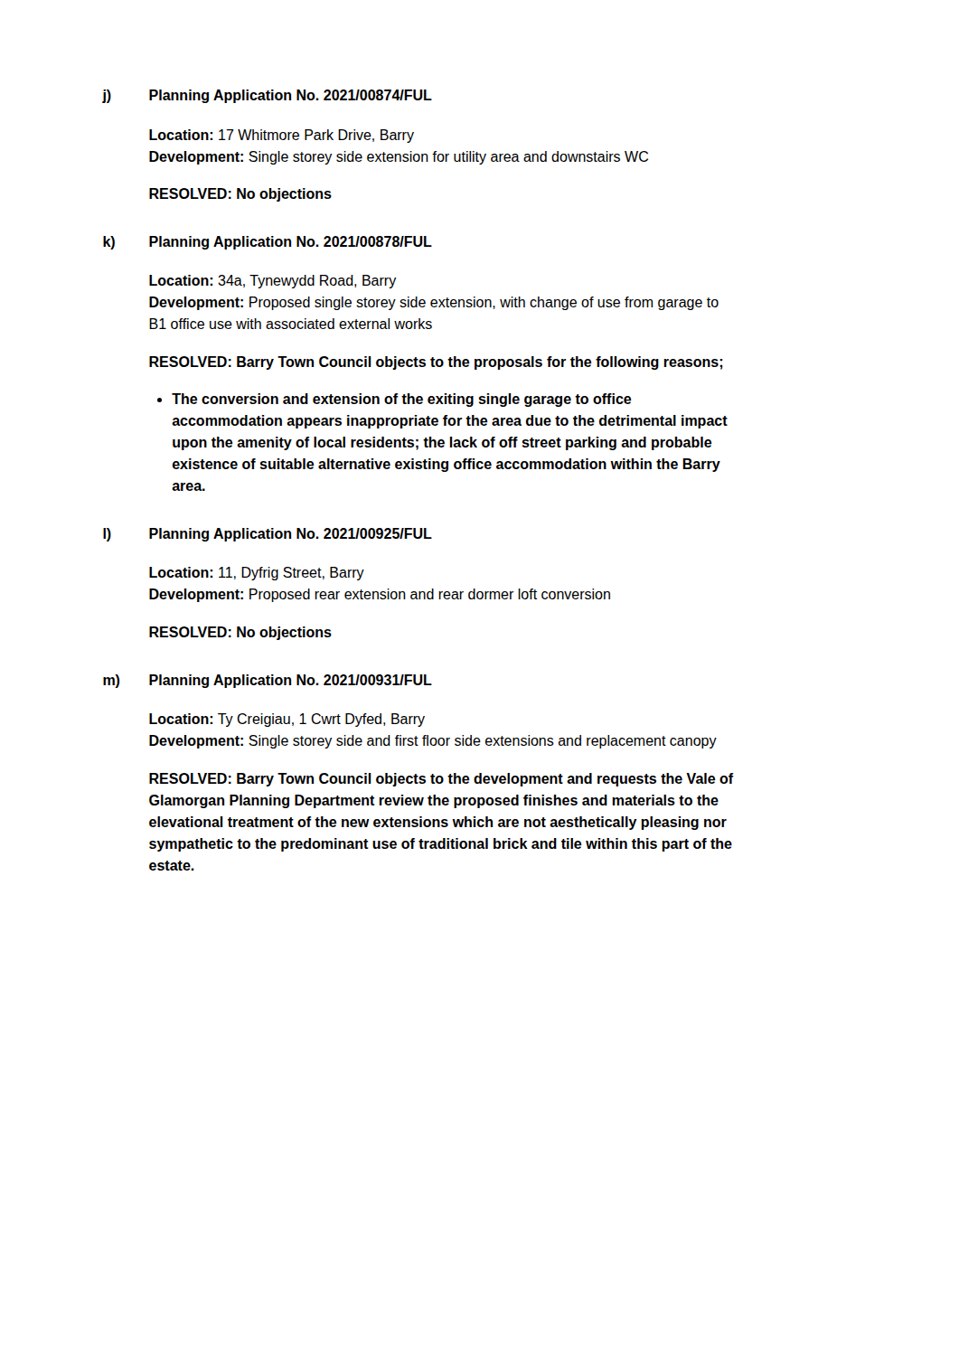j) Planning Application No. 2021/00874/FUL
Location: 17 Whitmore Park Drive, Barry
Development: Single storey side extension for utility area and downstairs WC
RESOLVED: No objections
k) Planning Application No. 2021/00878/FUL
Location: 34a, Tynewydd Road, Barry
Development: Proposed single storey side extension, with change of use from garage to B1 office use with associated external works
RESOLVED: Barry Town Council objects to the proposals for the following reasons;
The conversion and extension of the exiting single garage to office accommodation appears inappropriate for the area due to the detrimental impact upon the amenity of local residents; the lack of off street parking and probable existence of suitable alternative existing office accommodation within the Barry area.
l) Planning Application No. 2021/00925/FUL
Location: 11, Dyfrig Street, Barry
Development: Proposed rear extension and rear dormer loft conversion
RESOLVED: No objections
m) Planning Application No. 2021/00931/FUL
Location: Ty Creigiau, 1 Cwrt Dyfed, Barry
Development: Single storey side and first floor side extensions and replacement canopy
RESOLVED: Barry Town Council objects to the development and requests the Vale of Glamorgan Planning Department review the proposed finishes and materials to the elevational treatment of the new extensions which are not aesthetically pleasing nor sympathetic to the predominant use of traditional brick and tile within this part of the estate.